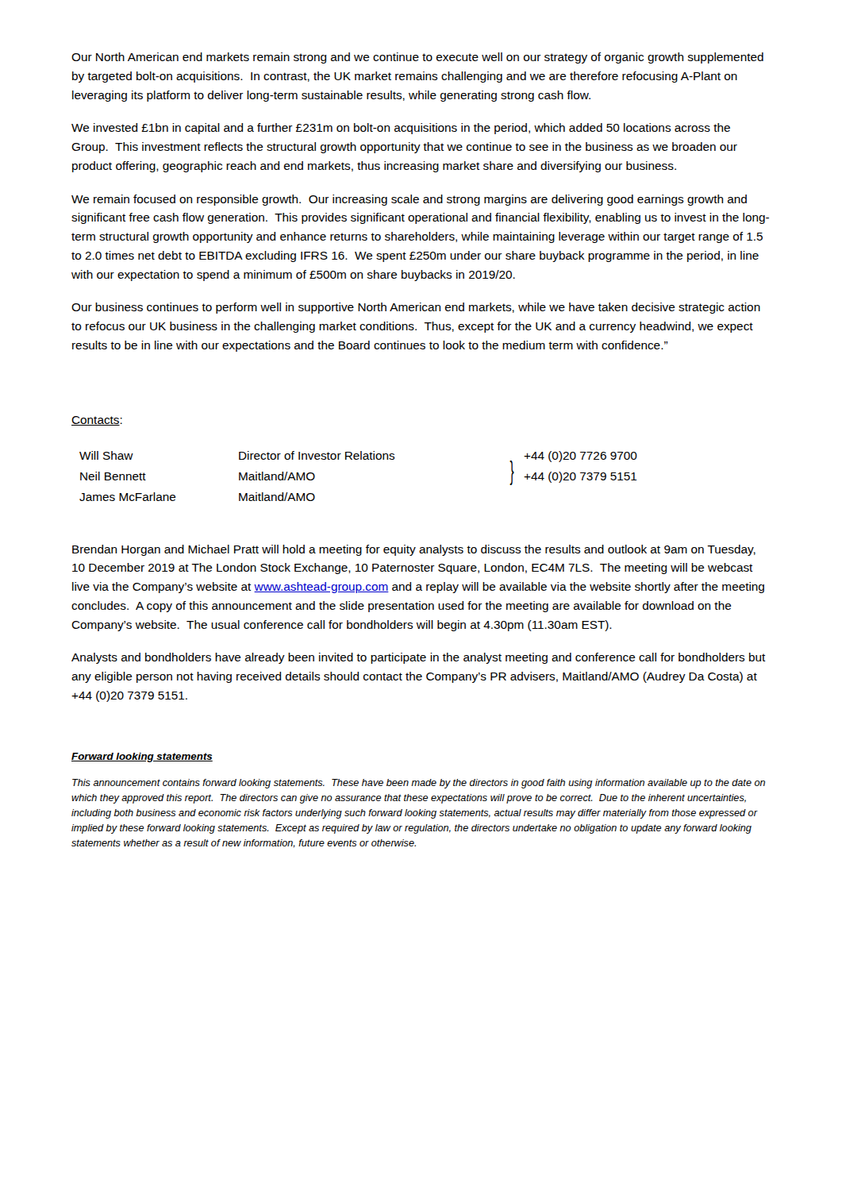Our North American end markets remain strong and we continue to execute well on our strategy of organic growth supplemented by targeted bolt-on acquisitions. In contrast, the UK market remains challenging and we are therefore refocusing A-Plant on leveraging its platform to deliver long-term sustainable results, while generating strong cash flow.
We invested £1bn in capital and a further £231m on bolt-on acquisitions in the period, which added 50 locations across the Group. This investment reflects the structural growth opportunity that we continue to see in the business as we broaden our product offering, geographic reach and end markets, thus increasing market share and diversifying our business.
We remain focused on responsible growth. Our increasing scale and strong margins are delivering good earnings growth and significant free cash flow generation. This provides significant operational and financial flexibility, enabling us to invest in the long-term structural growth opportunity and enhance returns to shareholders, while maintaining leverage within our target range of 1.5 to 2.0 times net debt to EBITDA excluding IFRS 16. We spent £250m under our share buyback programme in the period, in line with our expectation to spend a minimum of £500m on share buybacks in 2019/20.
Our business continues to perform well in supportive North American end markets, while we have taken decisive strategic action to refocus our UK business in the challenging market conditions. Thus, except for the UK and a currency headwind, we expect results to be in line with our expectations and the Board continues to look to the medium term with confidence.”
Contacts:
| Will Shaw | Director of Investor Relations | | +44 (0)20 7726 9700 |
| Neil Bennett | Maitland/AMO | } | +44 (0)20 7379 5151 |
| James McFarlane | Maitland/AMO |
Brendan Horgan and Michael Pratt will hold a meeting for equity analysts to discuss the results and outlook at 9am on Tuesday, 10 December 2019 at The London Stock Exchange, 10 Paternoster Square, London, EC4M 7LS. The meeting will be webcast live via the Company’s website at www.ashtead-group.com and a replay will be available via the website shortly after the meeting concludes. A copy of this announcement and the slide presentation used for the meeting are available for download on the Company’s website. The usual conference call for bondholders will begin at 4.30pm (11.30am EST).
Analysts and bondholders have already been invited to participate in the analyst meeting and conference call for bondholders but any eligible person not having received details should contact the Company’s PR advisers, Maitland/AMO (Audrey Da Costa) at +44 (0)20 7379 5151.
Forward looking statements
This announcement contains forward looking statements. These have been made by the directors in good faith using information available up to the date on which they approved this report. The directors can give no assurance that these expectations will prove to be correct. Due to the inherent uncertainties, including both business and economic risk factors underlying such forward looking statements, actual results may differ materially from those expressed or implied by these forward looking statements. Except as required by law or regulation, the directors undertake no obligation to update any forward looking statements whether as a result of new information, future events or otherwise.